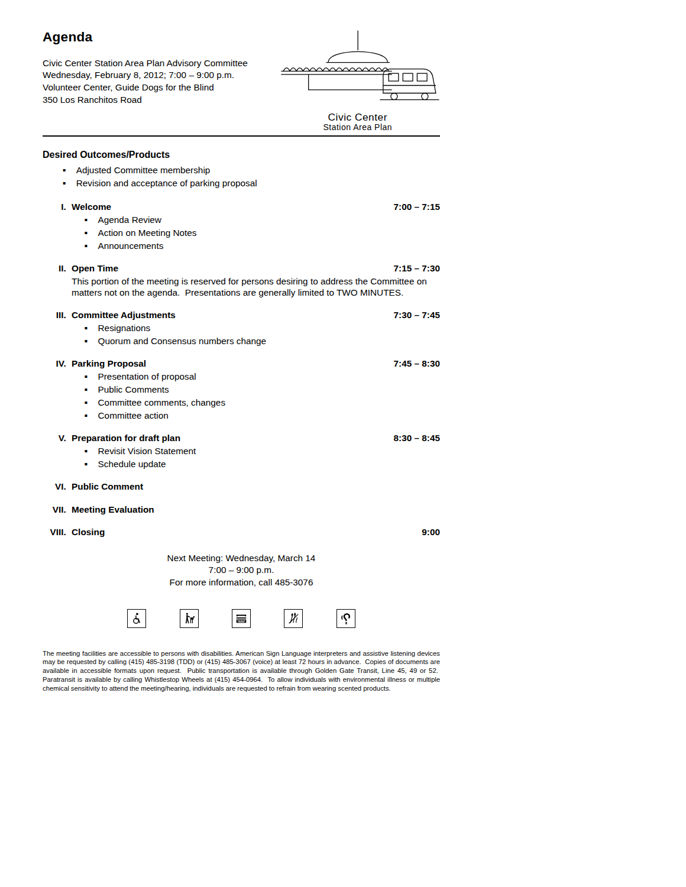Agenda
Civic Center Station Area Plan Advisory Committee
Wednesday, February 8, 2012; 7:00 – 9:00 p.m.
Volunteer Center, Guide Dogs for the Blind
350 Los Ranchitos Road
Civic Center Station Area Plan
Desired Outcomes/Products
Adjusted Committee membership
Revision and acceptance of parking proposal
I. Welcome 7:00 – 7:15
Agenda Review
Action on Meeting Notes
Announcements
II. Open Time 7:15 – 7:30
This portion of the meeting is reserved for persons desiring to address the Committee on matters not on the agenda. Presentations are generally limited to TWO MINUTES.
III. Committee Adjustments 7:30 – 7:45
Resignations
Quorum and Consensus numbers change
IV. Parking Proposal 7:45 – 8:30
Presentation of proposal
Public Comments
Committee comments, changes
Committee action
V. Preparation for draft plan 8:30 – 8:45
Revisit Vision Statement
Schedule update
VI. Public Comment
VII. Meeting Evaluation
VIII. Closing 9:00
Next Meeting: Wednesday, March 14
7:00 – 9:00 p.m.
For more information, call 485-3076
The meeting facilities are accessible to persons with disabilities. American Sign Language interpreters and assistive listening devices may be requested by calling (415) 485-3198 (TDD) or (415) 485-3067 (voice) at least 72 hours in advance. Copies of documents are available in accessible formats upon request. Public transportation is available through Golden Gate Transit, Line 45, 49 or 52. Paratransit is available by calling Whistlestop Wheels at (415) 454-0964. To allow individuals with environmental illness or multiple chemical sensitivity to attend the meeting/hearing, individuals are requested to refrain from wearing scented products.